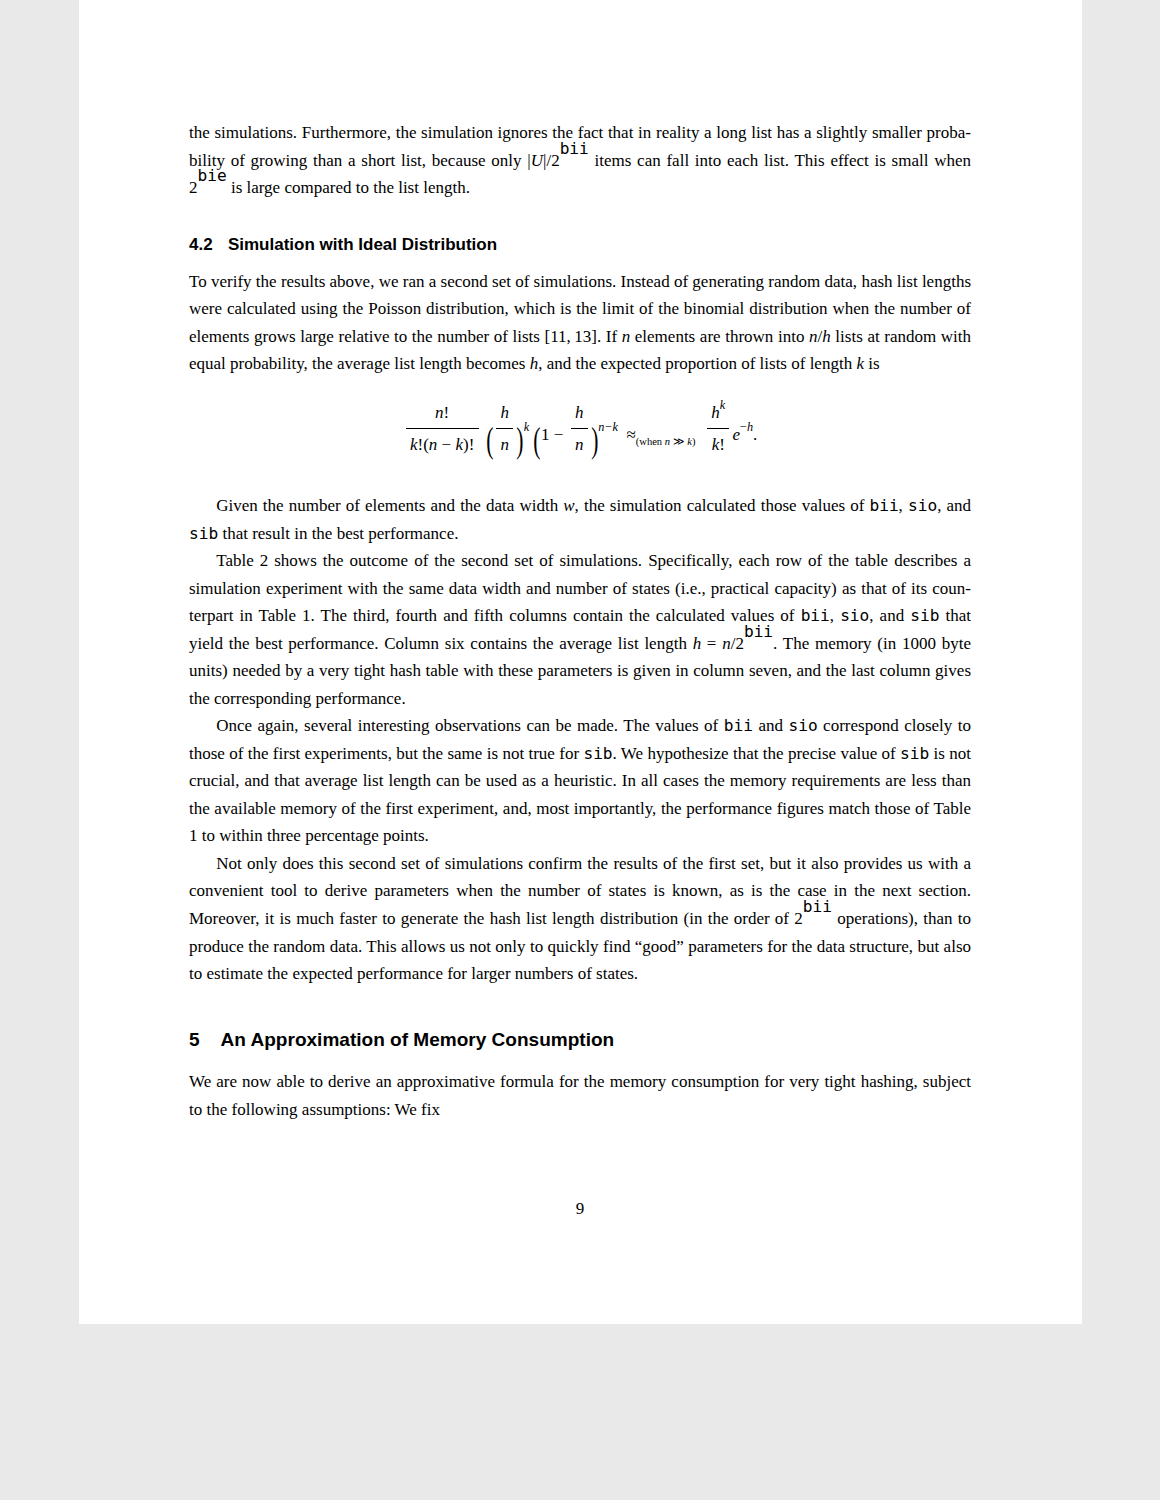the simulations. Furthermore, the simulation ignores the fact that in reality a long list has a slightly smaller probability of growing than a short list, because only |U|/2bii items can fall into each list. This effect is small when 2bie is large compared to the list length.
4.2 Simulation with Ideal Distribution
To verify the results above, we ran a second set of simulations. Instead of generating random data, hash list lengths were calculated using the Poisson distribution, which is the limit of the binomial distribution when the number of elements grows large relative to the number of lists [11, 13]. If n elements are thrown into n/h lists at random with equal probability, the average list length becomes h, and the expected proportion of lists of length k is
n! k!(n − k)! (hn)k (1 − hn)n−k ≈(when n ≫ k) hk k! e−h.
Given the number of elements and the data width w, the simulation calculated those values of bii, sio, and sib that result in the best performance.
Table 2 shows the outcome of the second set of simulations. Specifically, each row of the table describes a simulation experiment with the same data width and number of states (i.e., practical capacity) as that of its counterpart in Table 1. The third, fourth and fifth columns contain the calculated values of bii, sio, and sib that yield the best performance. Column six contains the average list length h = n/2bii. The memory (in 1000 byte units) needed by a very tight hash table with these parameters is given in column seven, and the last column gives the corresponding performance.
Once again, several interesting observations can be made. The values of bii and sio correspond closely to those of the first experiments, but the same is not true for sib. We hypothesize that the precise value of sib is not crucial, and that average list length can be used as a heuristic. In all cases the memory requirements are less than the available memory of the first experiment, and, most importantly, the performance figures match those of Table 1 to within three percentage points.
Not only does this second set of simulations confirm the results of the first set, but it also provides us with a convenient tool to derive parameters when the number of states is known, as is the case in the next section. Moreover, it is much faster to generate the hash list length distribution (in the order of 2bii operations), than to produce the random data. This allows us not only to quickly find “good” parameters for the data structure, but also to estimate the expected performance for larger numbers of states.
5 An Approximation of Memory Consumption
We are now able to derive an approximative formula for the memory consumption for very tight hashing, subject to the following assumptions: We fix
9